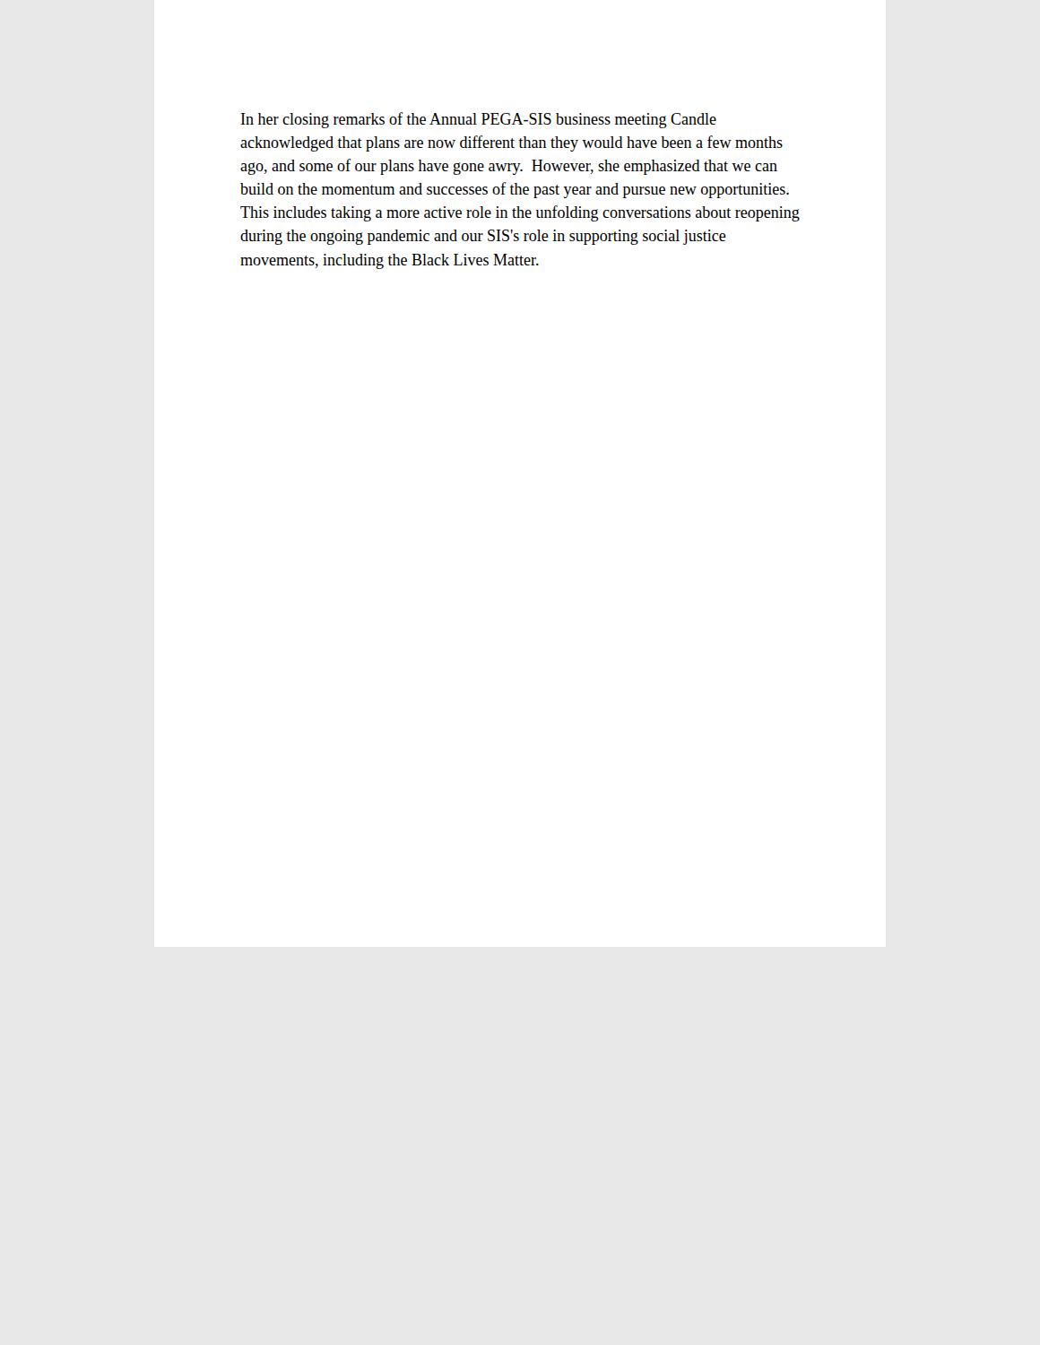In her closing remarks of the Annual PEGA-SIS business meeting Candle acknowledged that plans are now different than they would have been a few months ago, and some of our plans have gone awry. However, she emphasized that we can build on the momentum and successes of the past year and pursue new opportunities. This includes taking a more active role in the unfolding conversations about reopening during the ongoing pandemic and our SIS's role in supporting social justice movements, including the Black Lives Matter.